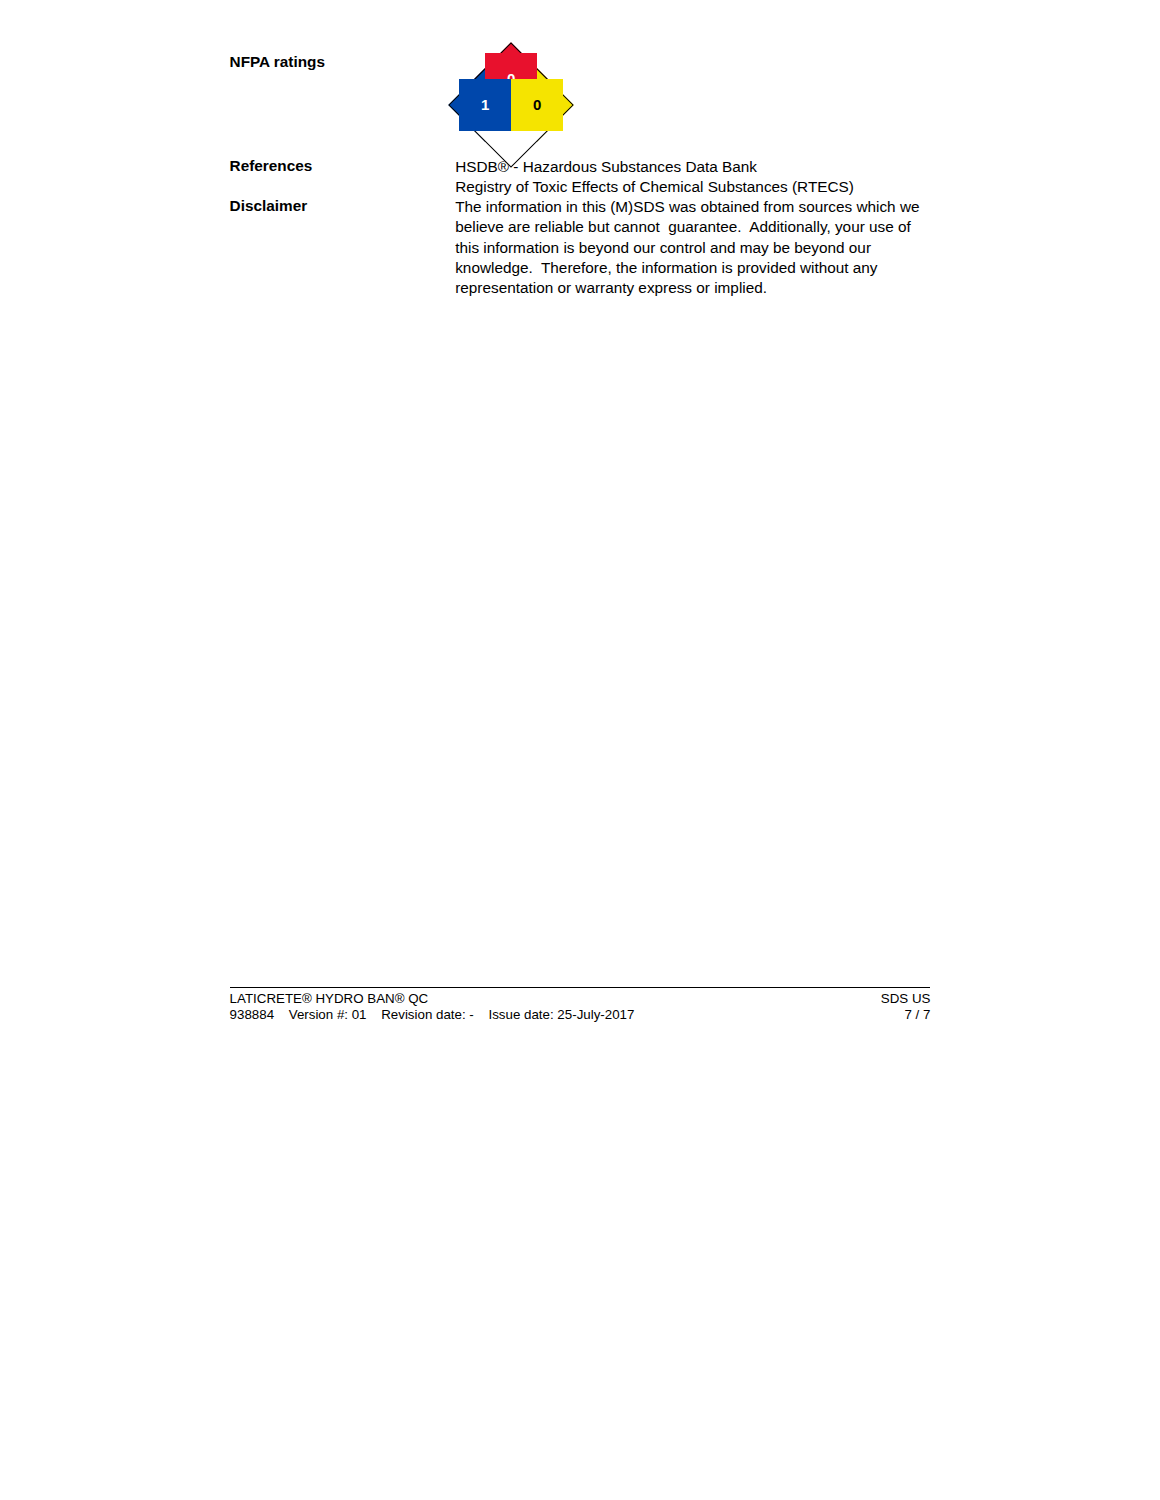| NFPA ratings | 0 1 0 |
| References | HSDB® - Hazardous Substances Data Bank Registry of Toxic Effects of Chemical Substances (RTECS) |
| Disclaimer | The information in this (M)SDS was obtained from sources which we believe are reliable but cannot guarantee. Additionally, your use of this information is beyond our control and may be beyond our knowledge. Therefore, the information is provided without any representation or warranty express or implied. |
| LATICRETE® HYDRO BAN® QC | SDS US |
| 938884 Version #: 01 Revision date: - Issue date: 25-July-2017 | 7 / 7 |